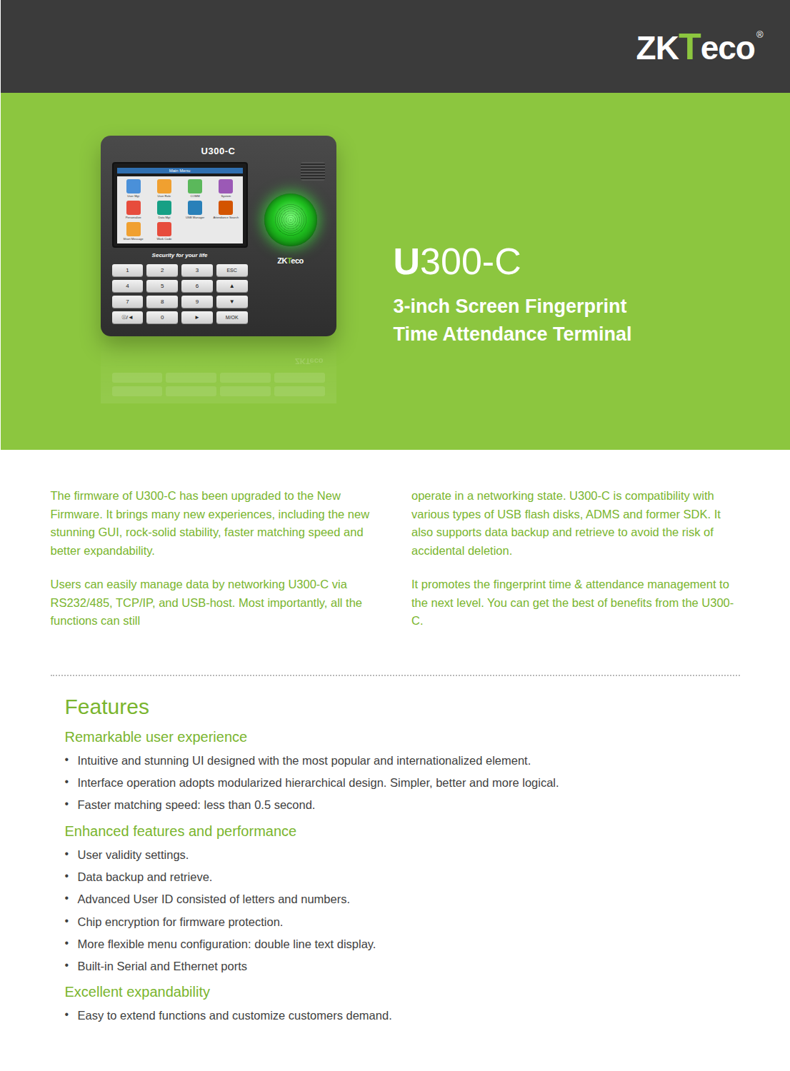ZK Teco®
U300-C
Main Menu
User Mgt
User Role
COMM
System
Personalize
Data Mgt
USB Manager
Attendance Search
Short Message
Work Code
Security for your life
1
2
3
ESC
4
5
6
▲
7
8
9
▼
☉/◄
0
►
M/OK
ZKTeco
ZKTeco
U300-C
3-inch Screen Fingerprint
Time Attendance Terminal
The firmware of U300-C has been upgraded to the New Firmware. It brings many new experiences, including the new stunning GUI, rock-solid stability, faster matching speed and better expandability.
Users can easily manage data by networking U300-C via RS232/485, TCP/IP, and USB-host. Most importantly, all the functions can still
operate in a networking state. U300-C is compatibility with various types of USB flash disks, ADMS and former SDK. It also supports data backup and retrieve to avoid the risk of accidental deletion.
It promotes the fingerprint time & attendance management to the next level. You can get the best of benefits from the U300-C.
Features
Remarkable user experience
Intuitive and stunning UI designed with the most popular and internationalized element.
Interface operation adopts modularized hierarchical design. Simpler, better and more logical.
Faster matching speed: less than 0.5 second.
Enhanced features and performance
User validity settings.
Data backup and retrieve.
Advanced User ID consisted of letters and numbers.
Chip encryption for firmware protection.
More flexible menu configuration: double line text display.
Built-in Serial and Ethernet ports
Excellent expandability
Easy to extend functions and customize customers demand.